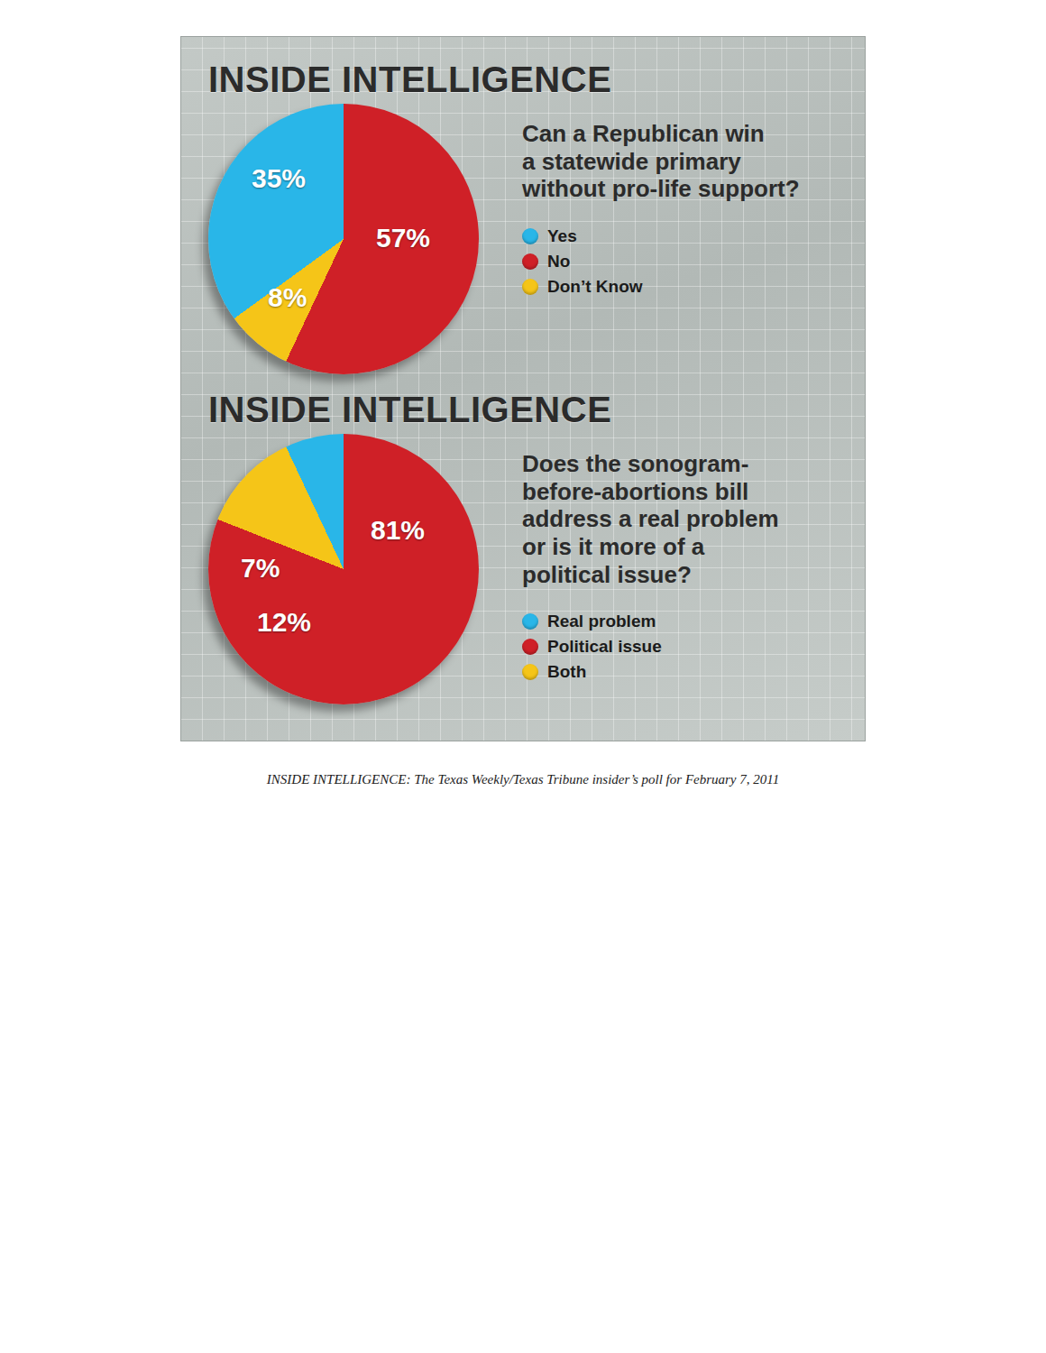INSIDE INTELLIGENCE
57% 35% 8%
Can a Republican win
a statewide primary
without pro-life support?
Yes
No
Don’t Know
INSIDE INTELLIGENCE
81% 7% 12%
Does the sonogram-
before-abortions bill
address a real problem
or is it more of a
political issue?
Real problem
Political issue
Both
INSIDE INTELLIGENCE: The Texas Weekly/Texas Tribune insider’s poll for February 7, 2011